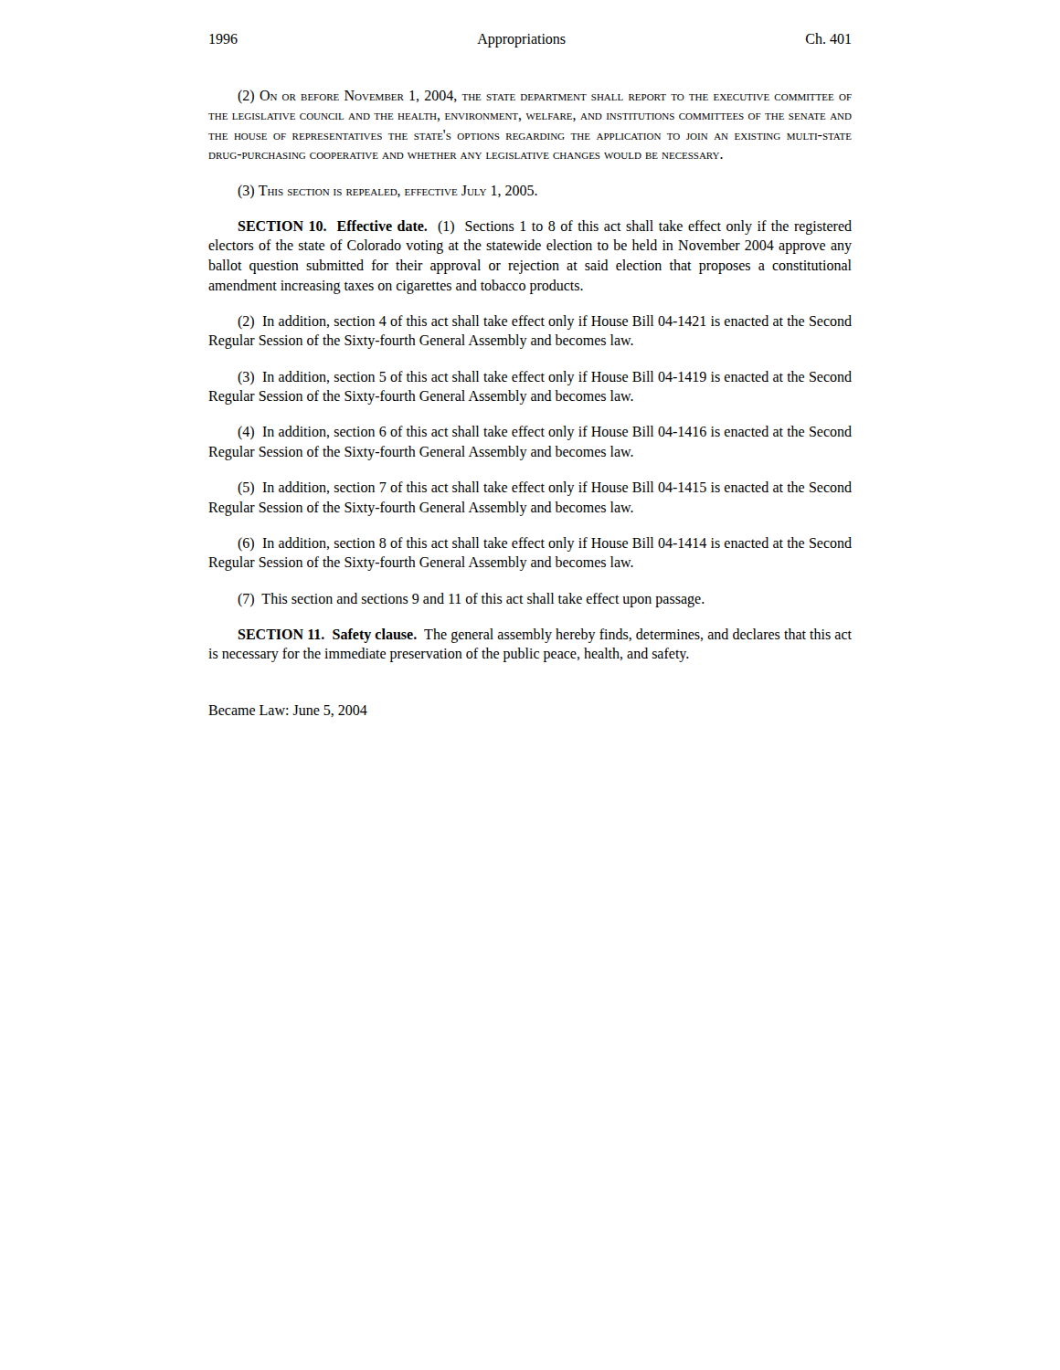1996 Appropriations Ch. 401
(2) On or before November 1, 2004, the state department shall report to the executive committee of the legislative council and the health, environment, welfare, and institutions committees of the senate and the house of representatives the state's options regarding the application to join an existing multi-state drug-purchasing cooperative and whether any legislative changes would be necessary.
(3) This section is repealed, effective July 1, 2005.
SECTION 10. Effective date. (1) Sections 1 to 8 of this act shall take effect only if the registered electors of the state of Colorado voting at the statewide election to be held in November 2004 approve any ballot question submitted for their approval or rejection at said election that proposes a constitutional amendment increasing taxes on cigarettes and tobacco products.
(2) In addition, section 4 of this act shall take effect only if House Bill 04-1421 is enacted at the Second Regular Session of the Sixty-fourth General Assembly and becomes law.
(3) In addition, section 5 of this act shall take effect only if House Bill 04-1419 is enacted at the Second Regular Session of the Sixty-fourth General Assembly and becomes law.
(4) In addition, section 6 of this act shall take effect only if House Bill 04-1416 is enacted at the Second Regular Session of the Sixty-fourth General Assembly and becomes law.
(5) In addition, section 7 of this act shall take effect only if House Bill 04-1415 is enacted at the Second Regular Session of the Sixty-fourth General Assembly and becomes law.
(6) In addition, section 8 of this act shall take effect only if House Bill 04-1414 is enacted at the Second Regular Session of the Sixty-fourth General Assembly and becomes law.
(7) This section and sections 9 and 11 of this act shall take effect upon passage.
SECTION 11. Safety clause. The general assembly hereby finds, determines, and declares that this act is necessary for the immediate preservation of the public peace, health, and safety.
Became Law: June 5, 2004